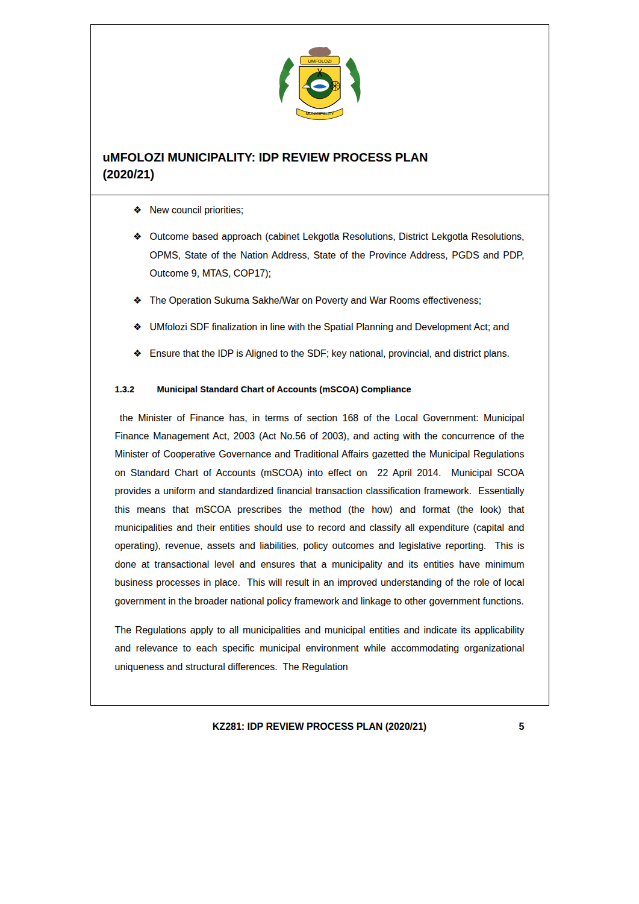UMFOLOZI MUNICIPALITY
uMFOLOZI MUNICIPALITY: IDP REVIEW PROCESS PLAN
(2020/21)
New council priorities;
Outcome based approach (cabinet Lekgotla Resolutions, District Lekgotla Resolutions, OPMS, State of the Nation Address, State of the Province Address, PGDS and PDP, Outcome 9, MTAS, COP17);
The Operation Sukuma Sakhe/War on Poverty and War Rooms effectiveness;
UMfolozi SDF finalization in line with the Spatial Planning and Development Act; and
Ensure that the IDP is Aligned to the SDF; key national, provincial, and district plans.
1.3.2 Municipal Standard Chart of Accounts (mSCOA) Compliance
the Minister of Finance has, in terms of section 168 of the Local Government: Municipal Finance Management Act, 2003 (Act No.56 of 2003), and acting with the concurrence of the Minister of Cooperative Governance and Traditional Affairs gazetted the Municipal Regulations on Standard Chart of Accounts (mSCOA) into effect on 22 April 2014. Municipal SCOA provides a uniform and standardized financial transaction classification framework. Essentially this means that mSCOA prescribes the method (the how) and format (the look) that municipalities and their entities should use to record and classify all expenditure (capital and operating), revenue, assets and liabilities, policy outcomes and legislative reporting. This is done at transactional level and ensures that a municipality and its entities have minimum business processes in place. This will result in an improved understanding of the role of local government in the broader national policy framework and linkage to other government functions.
The Regulations apply to all municipalities and municipal entities and indicate its applicability and relevance to each specific municipal environment while accommodating organizational uniqueness and structural differences. The Regulation
KZ281: IDP REVIEW PROCESS PLAN (2020/21) 5